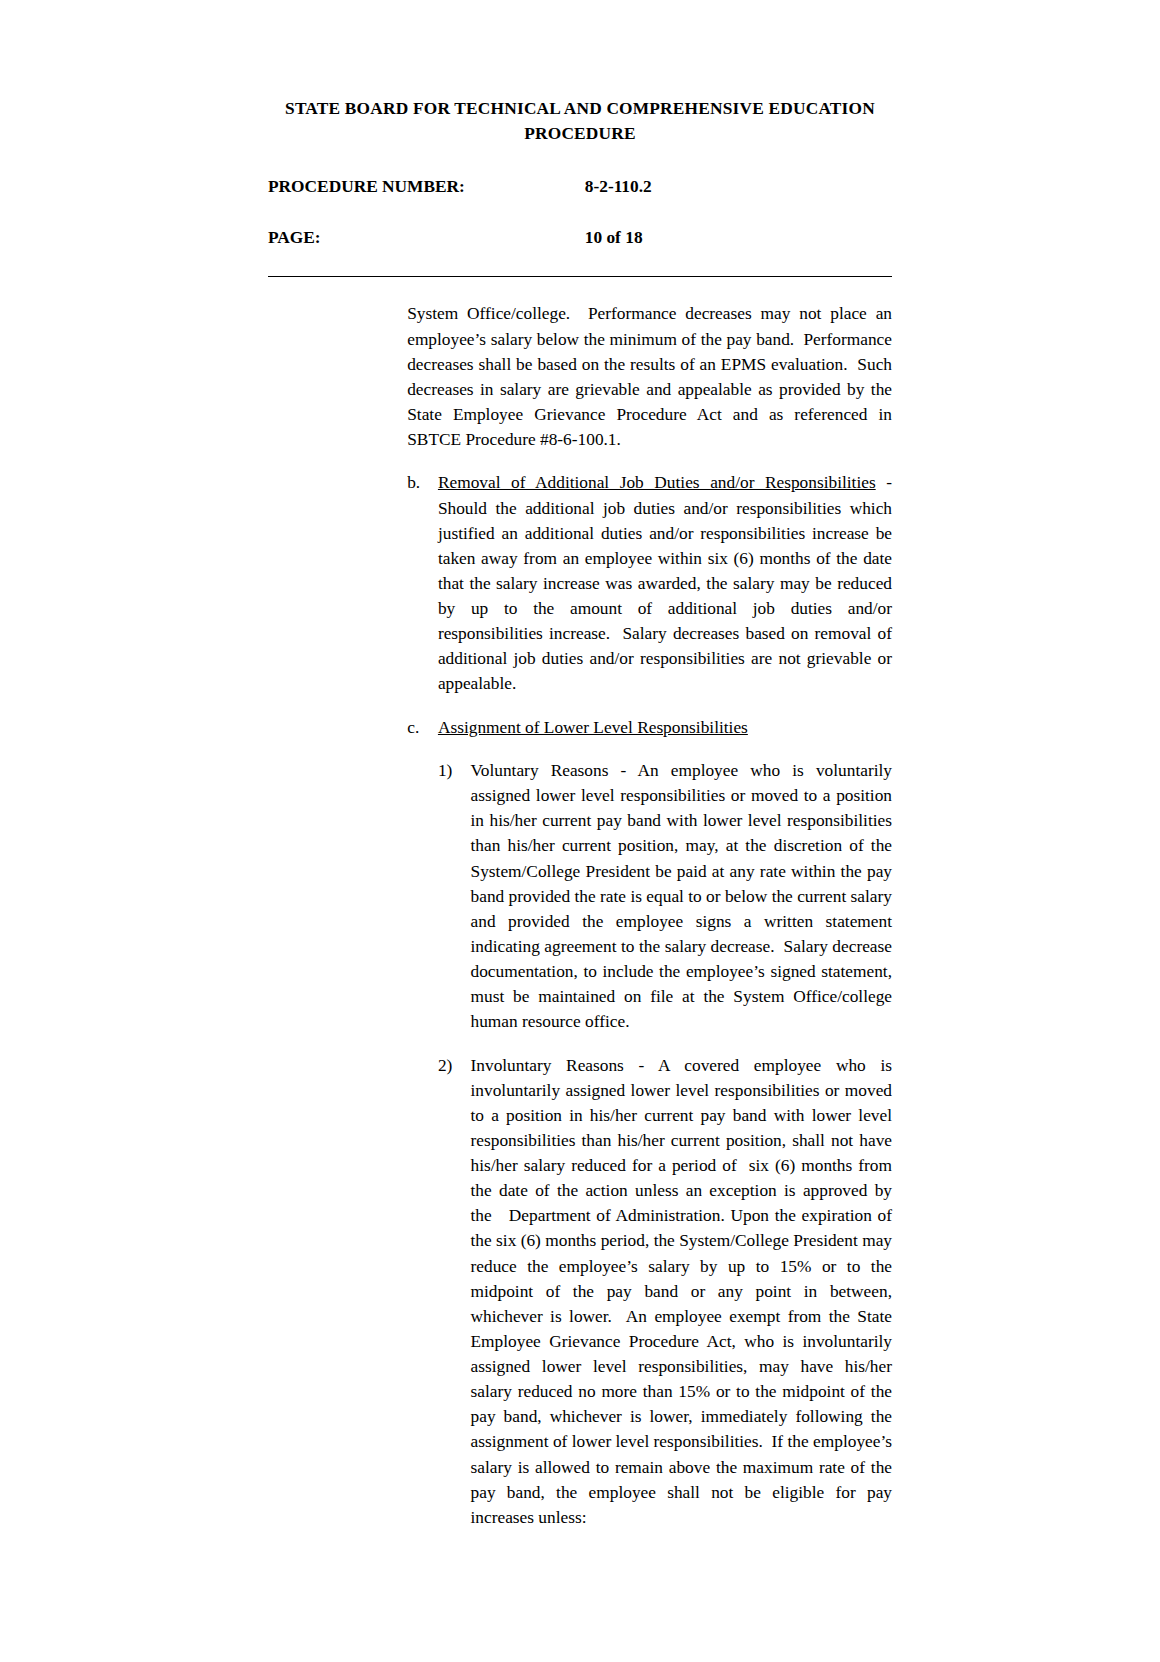STATE BOARD FOR TECHNICAL AND COMPREHENSIVE EDUCATION PROCEDURE
PROCEDURE NUMBER: 8-2-110.2
PAGE: 10 of 18
System Office/college. Performance decreases may not place an employee’s salary below the minimum of the pay band. Performance decreases shall be based on the results of an EPMS evaluation. Such decreases in salary are grievable and appealable as provided by the State Employee Grievance Procedure Act and as referenced in SBTCE Procedure #8-6-100.1.
b.
Removal of Additional Job Duties and/or Responsibilities - Should the additional job duties and/or responsibilities which justified an additional duties and/or responsibilities increase be taken away from an employee within six (6) months of the date that the salary increase was awarded, the salary may be reduced by up to the amount of additional job duties and/or responsibilities increase. Salary decreases based on removal of additional job duties and/or responsibilities are not grievable or appealable.
c.
Assignment of Lower Level Responsibilities
1)
Voluntary Reasons - An employee who is voluntarily assigned lower level responsibilities or moved to a position in his/her current pay band with lower level responsibilities than his/her current position, may, at the discretion of the System/College President be paid at any rate within the pay band provided the rate is equal to or below the current salary and provided the employee signs a written statement indicating agreement to the salary decrease. Salary decrease documentation, to include the employee’s signed statement, must be maintained on file at the System Office/college human resource office.
2)
Involuntary Reasons - A covered employee who is involuntarily assigned lower level responsibilities or moved to a position in his/her current pay band with lower level responsibilities than his/her current position, shall not have his/her salary reduced for a period of six (6) months from the date of the action unless an exception is approved by the Department of Administration. Upon the expiration of the six (6) months period, the System/College President may reduce the employee’s salary by up to 15% or to the midpoint of the pay band or any point in between, whichever is lower. An employee exempt from the State Employee Grievance Procedure Act, who is involuntarily assigned lower level responsibilities, may have his/her salary reduced no more than 15% or to the midpoint of the pay band, whichever is lower, immediately following the assignment of lower level responsibilities. If the employee’s salary is allowed to remain above the maximum rate of the pay band, the employee shall not be eligible for pay increases unless: